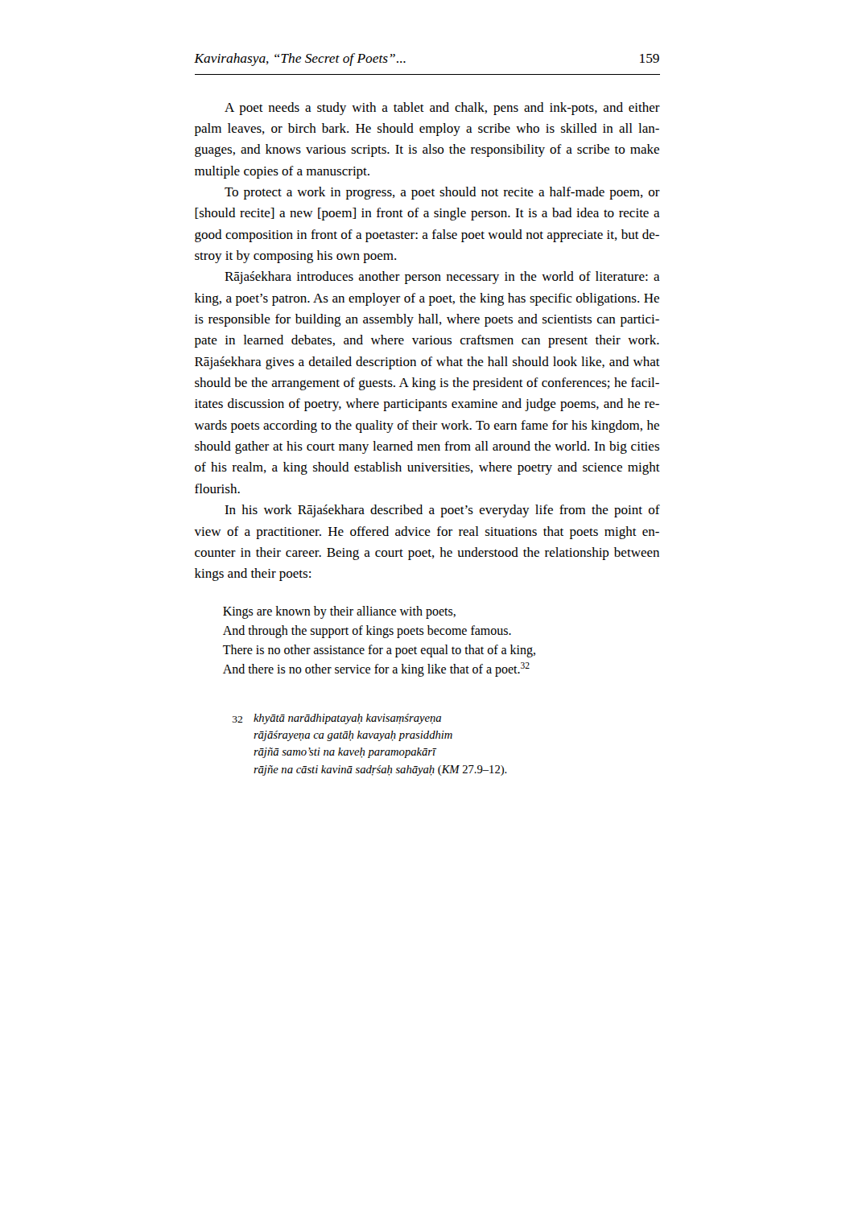Kavirahasya, “The Secret of Poets”... 159
A poet needs a study with a tablet and chalk, pens and ink-pots, and either palm leaves, or birch bark. He should employ a scribe who is skilled in all languages, and knows various scripts. It is also the responsibility of a scribe to make multiple copies of a manuscript.
To protect a work in progress, a poet should not recite a half-made poem, or [should recite] a new [poem] in front of a single person. It is a bad idea to recite a good composition in front of a poetaster: a false poet would not appreciate it, but destroy it by composing his own poem.
Rājaśekhara introduces another person necessary in the world of literature: a king, a poet’s patron. As an employer of a poet, the king has specific obligations. He is responsible for building an assembly hall, where poets and scientists can participate in learned debates, and where various craftsmen can present their work. Rājaśekhara gives a detailed description of what the hall should look like, and what should be the arrangement of guests. A king is the president of conferences; he facilitates discussion of poetry, where participants examine and judge poems, and he rewards poets according to the quality of their work. To earn fame for his kingdom, he should gather at his court many learned men from all around the world. In big cities of his realm, a king should establish universities, where poetry and science might flourish.
In his work Rājaśekhara described a poet’s everyday life from the point of view of a practitioner. He offered advice for real situations that poets might encounter in their career. Being a court poet, he understood the relationship between kings and their poets:
Kings are known by their alliance with poets,
And through the support of kings poets become famous.
There is no other assistance for a poet equal to that of a king,
And there is no other service for a king like that of a poet.32
32 khyātā narādhipatayaḥ kavisaṃśrayeṇa
rājāśrayeṇa ca gatāḥ kavayaḥ prasiddhim
rājñā samo’sti na kaveḥ paramopakārī
rājñe na cāsti kavinā sadṛśaḥ sahāyaḥ (KM 27.9–12).